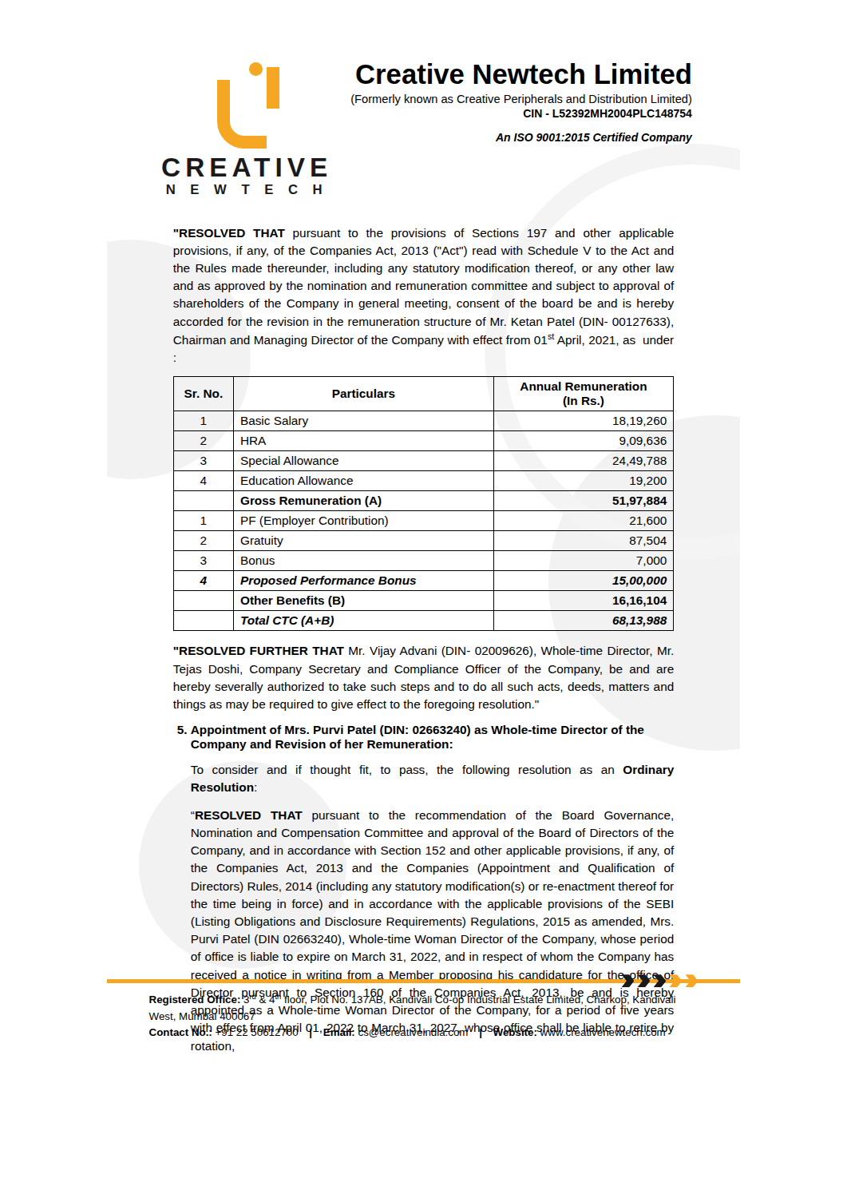CREATIVE
N E W T E C H
Creative Newtech Limited
(Formerly known as Creative Peripherals and Distribution Limited)
CIN - L52392MH2004PLC148754
An ISO 9001:2015 Certified Company
"RESOLVED THAT pursuant to the provisions of Sections 197 and other applicable provisions, if any, of the Companies Act, 2013 ("Act") read with Schedule V to the Act and the Rules made thereunder, including any statutory modification thereof, or any other law and as approved by the nomination and remuneration committee and subject to approval of shareholders of the Company in general meeting, consent of the board be and is hereby accorded for the revision in the remuneration structure of Mr. Ketan Patel (DIN- 00127633), Chairman and Managing Director of the Company with effect from 01st April, 2021, as under :
| Sr. No. | Particulars | Annual Remuneration (In Rs.) |
| --- | --- | --- |
| 1 | Basic Salary | 18,19,260 |
| 2 | HRA | 9,09,636 |
| 3 | Special Allowance | 24,49,788 |
| 4 | Education Allowance | 19,200 |
| | Gross Remuneration (A) | 51,97,884 |
| 1 | PF (Employer Contribution) | 21,600 |
| 2 | Gratuity | 87,504 |
| 3 | Bonus | 7,000 |
| 4 | Proposed Performance Bonus | 15,00,000 |
| | Other Benefits (B) | 16,16,104 |
| | Total CTC (A+B) | 68,13,988 |
"RESOLVED FURTHER THAT Mr. Vijay Advani (DIN- 02009626), Whole-time Director, Mr. Tejas Doshi, Company Secretary and Compliance Officer of the Company, be and are hereby severally authorized to take such steps and to do all such acts, deeds, matters and things as may be required to give effect to the foregoing resolution."
Appointment of Mrs. Purvi Patel (DIN: 02663240) as Whole-time Director of the Company and Revision of her Remuneration:
To consider and if thought fit, to pass, the following resolution as an Ordinary Resolution:
“RESOLVED THAT pursuant to the recommendation of the Board Governance, Nomination and Compensation Committee and approval of the Board of Directors of the Company, and in accordance with Section 152 and other applicable provisions, if any, of the Companies Act, 2013 and the Companies (Appointment and Qualification of Directors) Rules, 2014 (including any statutory modification(s) or re-enactment thereof for the time being in force) and in accordance with the applicable provisions of the SEBI (Listing Obligations and Disclosure Requirements) Regulations, 2015 as amended, Mrs. Purvi Patel (DIN 02663240), Whole-time Woman Director of the Company, whose period of office is liable to expire on March 31, 2022, and in respect of whom the Company has received a notice in writing from a Member proposing his candidature for the office of Director pursuant to Section 160 of the Companies Act, 2013, be and is hereby appointed as a Whole-time Woman Director of the Company, for a period of five years with effect from April 01, 2022 to March 31, 2027, whose office shall be liable to retire by rotation,
Registered Office: 3rd & 4th floor, Plot No. 137AB, Kandivali Co-op Industrial Estate Limited, Charkop, Kandivali West, Mumbai 400067
Contact No.: +91 22 50612700 | Email: cs@ecreativeindia.com | Website: www.creativenewtech.com